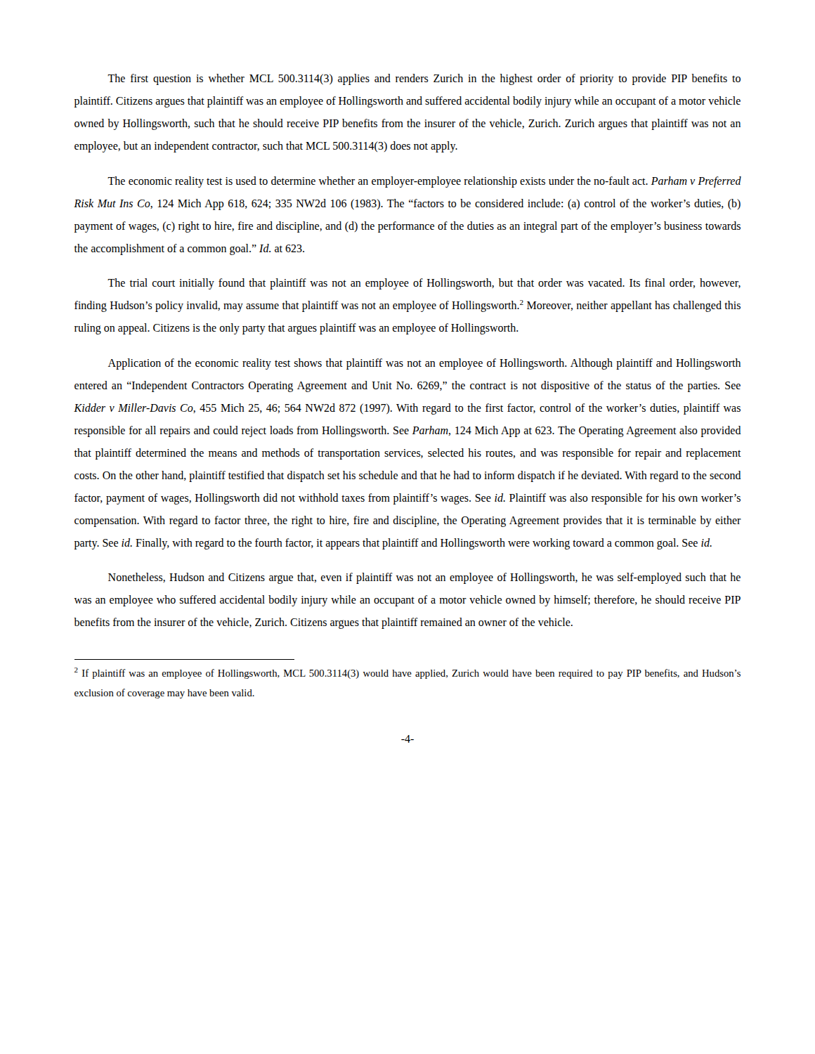The first question is whether MCL 500.3114(3) applies and renders Zurich in the highest order of priority to provide PIP benefits to plaintiff. Citizens argues that plaintiff was an employee of Hollingsworth and suffered accidental bodily injury while an occupant of a motor vehicle owned by Hollingsworth, such that he should receive PIP benefits from the insurer of the vehicle, Zurich. Zurich argues that plaintiff was not an employee, but an independent contractor, such that MCL 500.3114(3) does not apply.
The economic reality test is used to determine whether an employer-employee relationship exists under the no-fault act. Parham v Preferred Risk Mut Ins Co, 124 Mich App 618, 624; 335 NW2d 106 (1983). The “factors to be considered include: (a) control of the worker’s duties, (b) payment of wages, (c) right to hire, fire and discipline, and (d) the performance of the duties as an integral part of the employer’s business towards the accomplishment of a common goal.” Id. at 623.
The trial court initially found that plaintiff was not an employee of Hollingsworth, but that order was vacated. Its final order, however, finding Hudson’s policy invalid, may assume that plaintiff was not an employee of Hollingsworth.2 Moreover, neither appellant has challenged this ruling on appeal. Citizens is the only party that argues plaintiff was an employee of Hollingsworth.
Application of the economic reality test shows that plaintiff was not an employee of Hollingsworth. Although plaintiff and Hollingsworth entered an “Independent Contractors Operating Agreement and Unit No. 6269,” the contract is not dispositive of the status of the parties. See Kidder v Miller-Davis Co, 455 Mich 25, 46; 564 NW2d 872 (1997). With regard to the first factor, control of the worker’s duties, plaintiff was responsible for all repairs and could reject loads from Hollingsworth. See Parham, 124 Mich App at 623. The Operating Agreement also provided that plaintiff determined the means and methods of transportation services, selected his routes, and was responsible for repair and replacement costs. On the other hand, plaintiff testified that dispatch set his schedule and that he had to inform dispatch if he deviated. With regard to the second factor, payment of wages, Hollingsworth did not withhold taxes from plaintiff’s wages. See id. Plaintiff was also responsible for his own worker’s compensation. With regard to factor three, the right to hire, fire and discipline, the Operating Agreement provides that it is terminable by either party. See id. Finally, with regard to the fourth factor, it appears that plaintiff and Hollingsworth were working toward a common goal. See id.
Nonetheless, Hudson and Citizens argue that, even if plaintiff was not an employee of Hollingsworth, he was self-employed such that he was an employee who suffered accidental bodily injury while an occupant of a motor vehicle owned by himself; therefore, he should receive PIP benefits from the insurer of the vehicle, Zurich. Citizens argues that plaintiff remained an owner of the vehicle.
2 If plaintiff was an employee of Hollingsworth, MCL 500.3114(3) would have applied, Zurich would have been required to pay PIP benefits, and Hudson’s exclusion of coverage may have been valid.
-4-